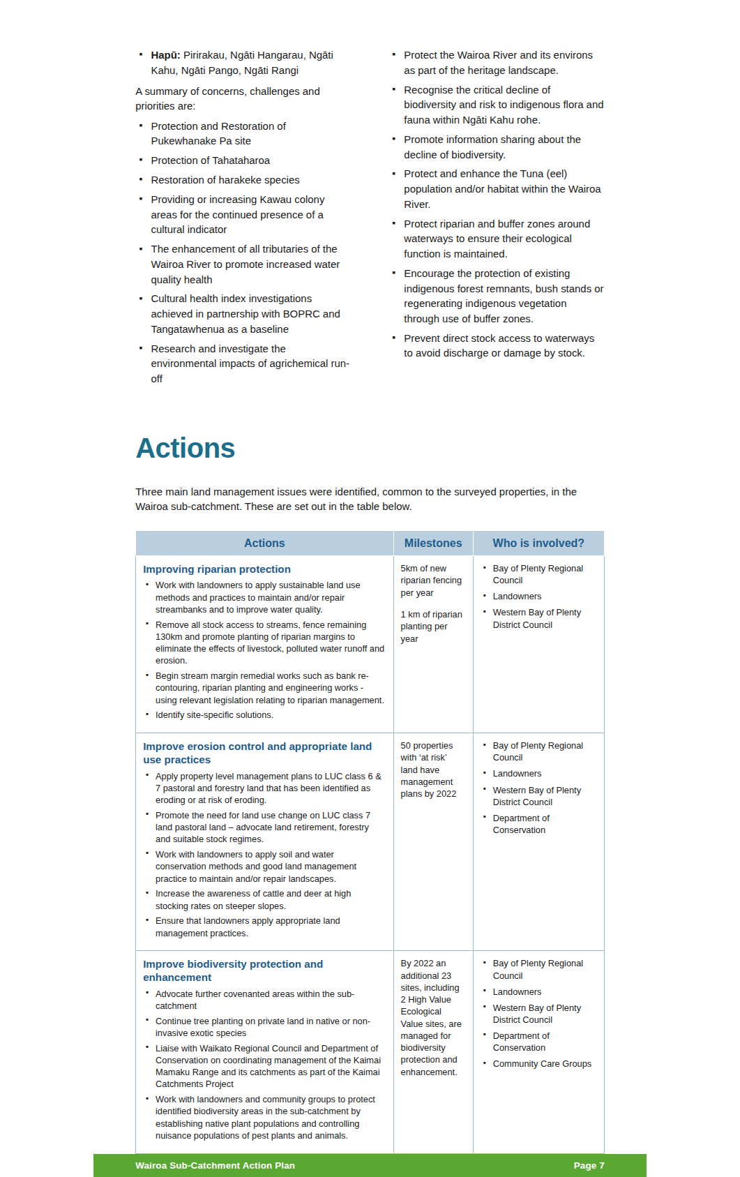Hapū: Pirirakau, Ngāti Hangarau, Ngāti Kahu, Ngāti Pango, Ngāti Rangi
A summary of concerns, challenges and priorities are:
Protection and Restoration of Pukewhanake Pa site
Protection of Tahataharoa
Restoration of harakeke species
Providing or increasing Kawau colony areas for the continued presence of a cultural indicator
The enhancement of all tributaries of the Wairoa River to promote increased water quality health
Cultural health index investigations achieved in partnership with BOPRC and Tangatawhenua as a baseline
Research and investigate the environmental impacts of agrichemical run-off
Protect the Wairoa River and its environs as part of the heritage landscape.
Recognise the critical decline of biodiversity and risk to indigenous flora and fauna within Ngāti Kahu rohe.
Promote information sharing about the decline of biodiversity.
Protect and enhance the Tuna (eel) population and/or habitat within the Wairoa River.
Protect riparian and buffer zones around waterways to ensure their ecological function is maintained.
Encourage the protection of existing indigenous forest remnants, bush stands or regenerating indigenous vegetation through use of buffer zones.
Prevent direct stock access to waterways to avoid discharge or damage by stock.
Actions
Three main land management issues were identified, common to the surveyed properties, in the Wairoa sub-catchment. These are set out in the table below.
| Actions | Milestones | Who is involved? |
| --- | --- | --- |
| Improving riparian protection Work with landowners to apply sustainable land use methods and practices to maintain and/or repair streambanks and to improve water quality. Remove all stock access to streams, fence remaining 130km and promote planting of riparian margins to eliminate the effects of livestock, polluted water runoff and erosion. Begin stream margin remedial works such as bank re-contouring, riparian planting and engineering works - using relevant legislation relating to riparian management. Identify site-specific solutions. | 5km of new riparian fencing per year 1 km of riparian planting per year | Bay of Plenty Regional Council Landowners Western Bay of Plenty District Council |
| Improve erosion control and appropriate land use practices Apply property level management plans to LUC class 6 & 7 pastoral and forestry land that has been identified as eroding or at risk of eroding. Promote the need for land use change on LUC class 7 land pastoral land – advocate land retirement, forestry and suitable stock regimes. Work with landowners to apply soil and water conservation methods and good land management practice to maintain and/or repair landscapes. Increase the awareness of cattle and deer at high stocking rates on steeper slopes. Ensure that landowners apply appropriate land management practices. | 50 properties with ‘at risk’ land have management plans by 2022 | Bay of Plenty Regional Council Landowners Western Bay of Plenty District Council Department of Conservation |
| Improve biodiversity protection and enhancement Advocate further covenanted areas within the sub-catchment Continue tree planting on private land in native or non-invasive exotic species Liaise with Waikato Regional Council and Department of Conservation on coordinating management of the Kaimai Mamaku Range and its catchments as part of the Kaimai Catchments Project Work with landowners and community groups to protect identified biodiversity areas in the sub-catchment by establishing native plant populations and controlling nuisance populations of pest plants and animals. | By 2022 an additional 23 sites, including 2 High Value Ecological Value sites, are managed for biodiversity protection and enhancement. | Bay of Plenty Regional Council Landowners Western Bay of Plenty District Council Department of Conservation Community Care Groups |
Wairoa Sub-Catchment Action Plan Page 7